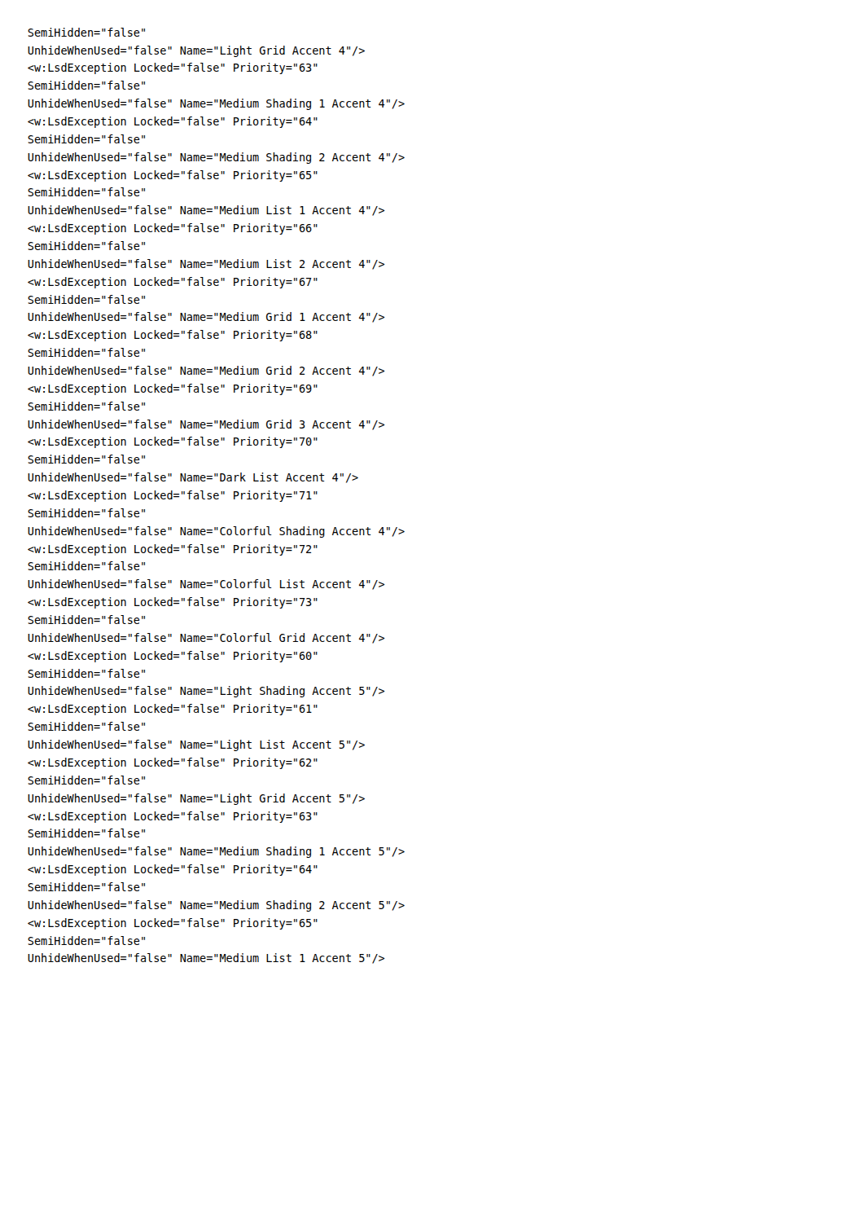SemiHidden="false"
UnhideWhenUsed="false" Name="Light Grid Accent 4"/>
<w:LsdException Locked="false" Priority="63"
SemiHidden="false"
UnhideWhenUsed="false" Name="Medium Shading 1 Accent 4"/>
<w:LsdException Locked="false" Priority="64"
SemiHidden="false"
UnhideWhenUsed="false" Name="Medium Shading 2 Accent 4"/>
<w:LsdException Locked="false" Priority="65"
SemiHidden="false"
UnhideWhenUsed="false" Name="Medium List 1 Accent 4"/>
<w:LsdException Locked="false" Priority="66"
SemiHidden="false"
UnhideWhenUsed="false" Name="Medium List 2 Accent 4"/>
<w:LsdException Locked="false" Priority="67"
SemiHidden="false"
UnhideWhenUsed="false" Name="Medium Grid 1 Accent 4"/>
<w:LsdException Locked="false" Priority="68"
SemiHidden="false"
UnhideWhenUsed="false" Name="Medium Grid 2 Accent 4"/>
<w:LsdException Locked="false" Priority="69"
SemiHidden="false"
UnhideWhenUsed="false" Name="Medium Grid 3 Accent 4"/>
<w:LsdException Locked="false" Priority="70"
SemiHidden="false"
UnhideWhenUsed="false" Name="Dark List Accent 4"/>
<w:LsdException Locked="false" Priority="71"
SemiHidden="false"
UnhideWhenUsed="false" Name="Colorful Shading Accent 4"/>
<w:LsdException Locked="false" Priority="72"
SemiHidden="false"
UnhideWhenUsed="false" Name="Colorful List Accent 4"/>
<w:LsdException Locked="false" Priority="73"
SemiHidden="false"
UnhideWhenUsed="false" Name="Colorful Grid Accent 4"/>
<w:LsdException Locked="false" Priority="60"
SemiHidden="false"
UnhideWhenUsed="false" Name="Light Shading Accent 5"/>
<w:LsdException Locked="false" Priority="61"
SemiHidden="false"
UnhideWhenUsed="false" Name="Light List Accent 5"/>
<w:LsdException Locked="false" Priority="62"
SemiHidden="false"
UnhideWhenUsed="false" Name="Light Grid Accent 5"/>
<w:LsdException Locked="false" Priority="63"
SemiHidden="false"
UnhideWhenUsed="false" Name="Medium Shading 1 Accent 5"/>
<w:LsdException Locked="false" Priority="64"
SemiHidden="false"
UnhideWhenUsed="false" Name="Medium Shading 2 Accent 5"/>
<w:LsdException Locked="false" Priority="65"
SemiHidden="false"
UnhideWhenUsed="false" Name="Medium List 1 Accent 5"/>